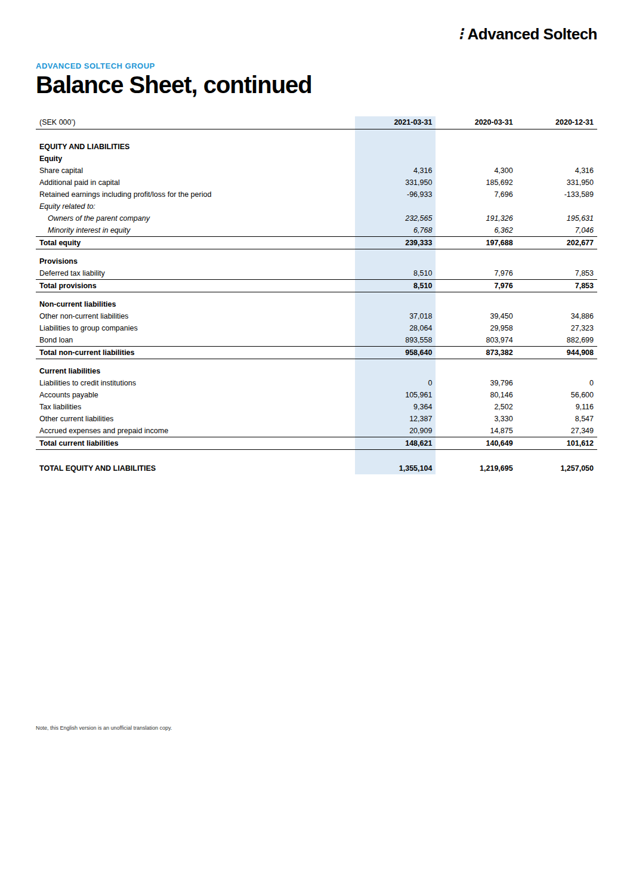⁝Advanced Soltech
ADVANCED SOLTECH GROUP
Balance Sheet, continued
| (SEK 000’) | 2021-03-31 | 2020-03-31 | 2020-12-31 |
| --- | --- | --- | --- |
| EQUITY AND LIABILITIES | | | |
| Equity | | | |
| Share capital | 4,316 | 4,300 | 4,316 |
| Additional paid in capital | 331,950 | 185,692 | 331,950 |
| Retained earnings including profit/loss for the period | -96,933 | 7,696 | -133,589 |
| Equity related to: | | | |
| Owners of the parent company | 232,565 | 191,326 | 195,631 |
| Minority interest in equity | 6,768 | 6,362 | 7,046 |
| Total equity | 239,333 | 197,688 | 202,677 |
| Provisions | | | |
| Deferred tax liability | 8,510 | 7,976 | 7,853 |
| Total provisions | 8,510 | 7,976 | 7,853 |
| Non-current liabilities | | | |
| Other non-current liabilities | 37,018 | 39,450 | 34,886 |
| Liabilities to group companies | 28,064 | 29,958 | 27,323 |
| Bond loan | 893,558 | 803,974 | 882,699 |
| Total non-current liabilities | 958,640 | 873,382 | 944,908 |
| Current liabilities | | | |
| Liabilities to credit institutions | 0 | 39,796 | 0 |
| Accounts payable | 105,961 | 80,146 | 56,600 |
| Tax liabilities | 9,364 | 2,502 | 9,116 |
| Other current liabilities | 12,387 | 3,330 | 8,547 |
| Accrued expenses and prepaid income | 20,909 | 14,875 | 27,349 |
| Total current liabilities | 148,621 | 140,649 | 101,612 |
| TOTAL EQUITY AND LIABILITIES | 1,355,104 | 1,219,695 | 1,257,050 |
Note, this English version is an unofficial translation copy.